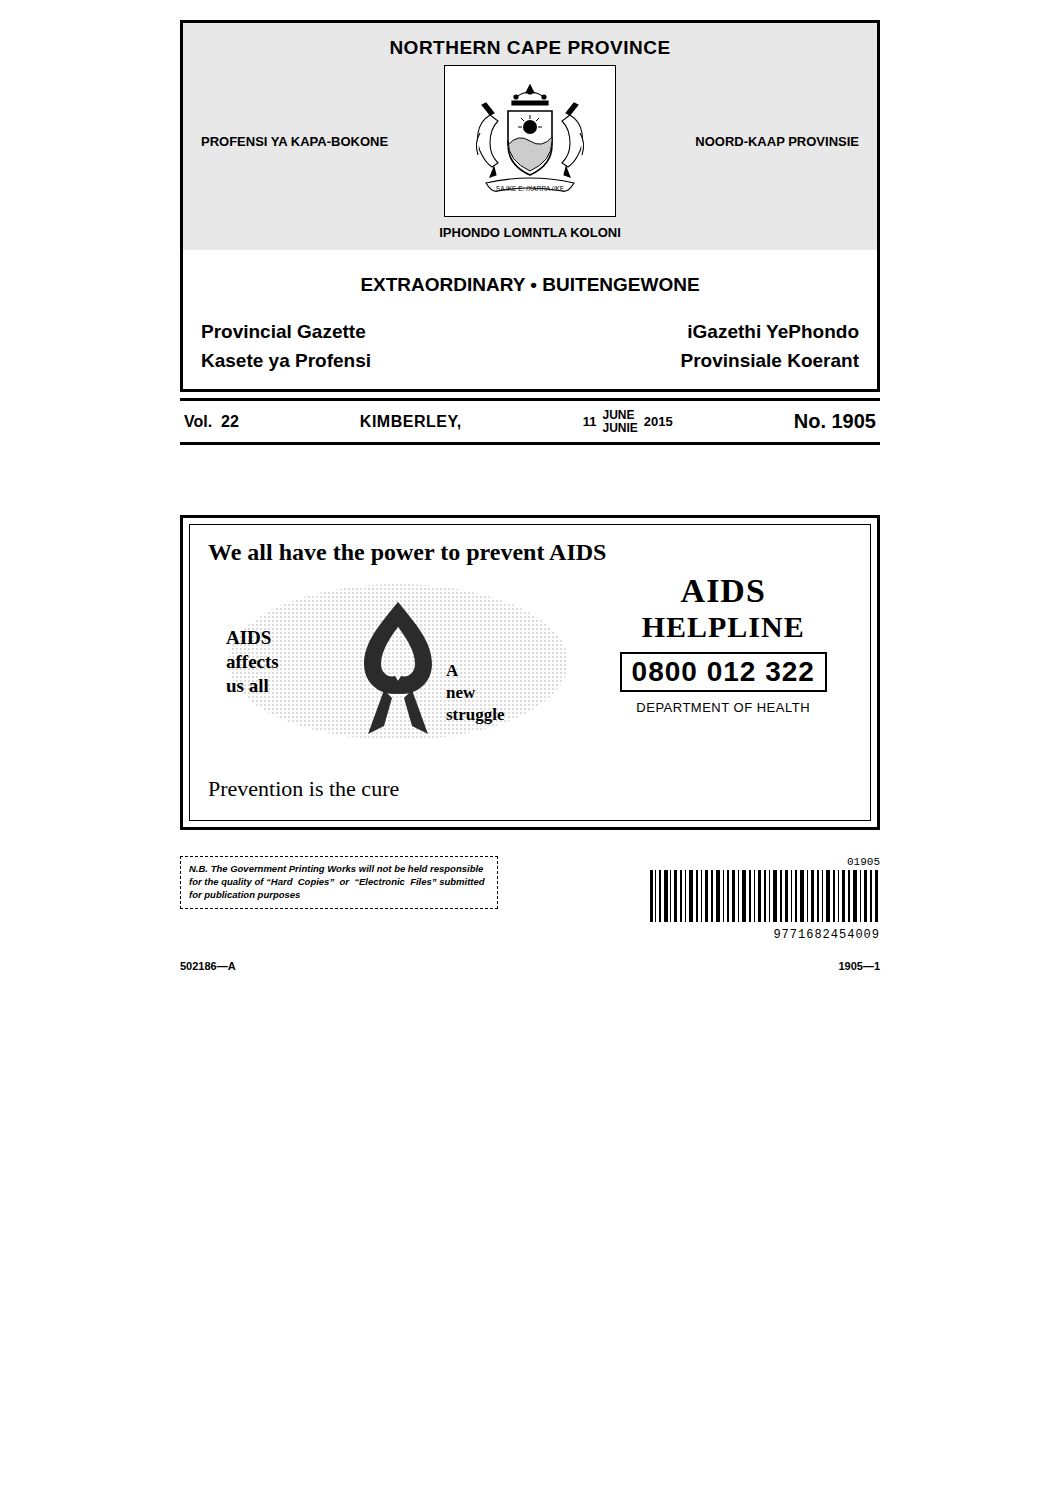NORTHERN CAPE PROVINCE
PROFENSI YA KAPA-BOKONE
SA !KE E: /XARRA //KE
NOORD-KAAP PROVINSIE
IPHONDO LOMNTLA KOLONI
EXTRAORDINARY • BUITENGEWONE
Provincial Gazette
Kasete ya Profensi
iGazethi YePhondo
Provinsiale Koerant
Vol. 22
KIMBERLEY,
11 JUNE JUNIE 2015
No. 1905
We all have the power to prevent AIDS
AIDS affects us all A new struggle
Prevention is the cure
AIDS
HELPLINE
0800 012 322
DEPARTMENT OF HEALTH
N.B. The Government Printing Works will not be held responsible for the quality of “Hard Copies” or “Electronic Files” submitted for publication purposes
01905
9771682454009
502186—A
1905—1